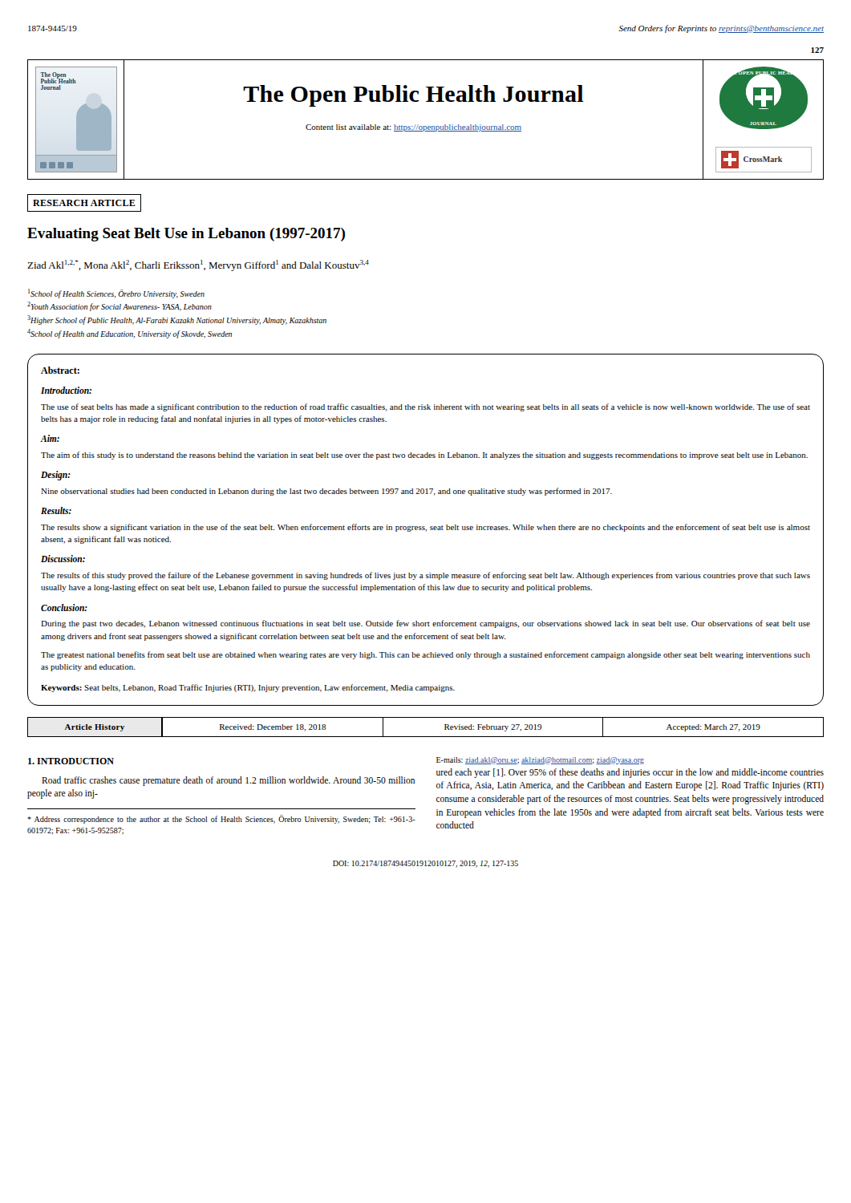1874-9445/19
Send Orders for Reprints to reprints@benthamscience.net
127
The Open
Public Health
Journal
The Open Public Health Journal
Content list available at: https://openpublichealthjournal.com
THE OPEN PUBLIC HEALTH JOURNAL
CrossMark
RESEARCH ARTICLE
Evaluating Seat Belt Use in Lebanon (1997-2017)
Ziad Akl1,2,*, Mona Akl2, Charli Eriksson1, Mervyn Gifford1 and Dalal Koustuv3,4
1School of Health Sciences, Örebro University, Sweden
2Youth Association for Social Awareness- YASA, Lebanon
3Higher School of Public Health, Al-Farabi Kazakh National University, Almaty, Kazakhstan
4School of Health and Education, University of Skovde, Sweden
Abstract:
Introduction:
The use of seat belts has made a significant contribution to the reduction of road traffic casualties, and the risk inherent with not wearing seat belts in all seats of a vehicle is now well-known worldwide. The use of seat belts has a major role in reducing fatal and nonfatal injuries in all types of motor-vehicles crashes.
Aim:
The aim of this study is to understand the reasons behind the variation in seat belt use over the past two decades in Lebanon. It analyzes the situation and suggests recommendations to improve seat belt use in Lebanon.
Design:
Nine observational studies had been conducted in Lebanon during the last two decades between 1997 and 2017, and one qualitative study was performed in 2017.
Results:
The results show a significant variation in the use of the seat belt. When enforcement efforts are in progress, seat belt use increases. While when there are no checkpoints and the enforcement of seat belt use is almost absent, a significant fall was noticed.
Discussion:
The results of this study proved the failure of the Lebanese government in saving hundreds of lives just by a simple measure of enforcing seat belt law. Although experiences from various countries prove that such laws usually have a long-lasting effect on seat belt use, Lebanon failed to pursue the successful implementation of this law due to security and political problems.
Conclusion:
During the past two decades, Lebanon witnessed continuous fluctuations in seat belt use. Outside few short enforcement campaigns, our observations showed lack in seat belt use. Our observations of seat belt use among drivers and front seat passengers showed a significant correlation between seat belt use and the enforcement of seat belt law.
The greatest national benefits from seat belt use are obtained when wearing rates are very high. This can be achieved only through a sustained enforcement campaign alongside other seat belt wearing interventions such as publicity and education.
Keywords: Seat belts, Lebanon, Road Traffic Injuries (RTI), Injury prevention, Law enforcement, Media campaigns.
Article History
Received: December 18, 2018
Revised: February 27, 2019
Accepted: March 27, 2019
1. INTRODUCTION
Road traffic crashes cause premature death of around 1.2 million worldwide. Around 30-50 million people are also inj-
* Address correspondence to the author at the School of Health Sciences, Örebro University, Sweden; Tel: +961-3-601972; Fax: +961-5-952587;
E-mails: ziad.akl@oru.se; aklziad@hotmail.com; ziad@yasa.org
ured each year [1]. Over 95% of these deaths and injuries occur in the low and middle-income countries of Africa, Asia, Latin America, and the Caribbean and Eastern Europe [2]. Road Traffic Injuries (RTI) consume a considerable part of the resources of most countries. Seat belts were progressively introduced in European vehicles from the late 1950s and were adapted from aircraft seat belts. Various tests were conducted
DOI: 10.2174/1874944501912010127, 2019, 12, 127-135